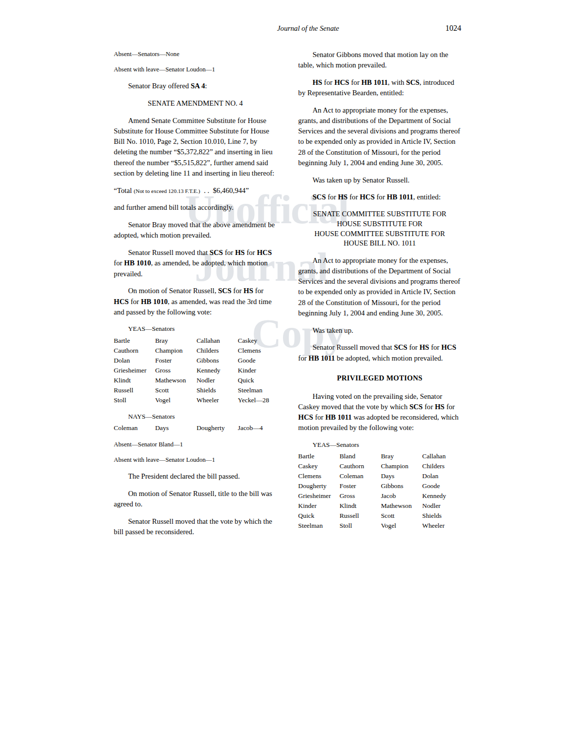Unofficial Journal Copy
Journal of the Senate 1024
Absent—Senators—None
Absent with leave—Senator Loudon—1
Senator Bray offered SA 4:
SENATE AMENDMENT NO. 4
Amend Senate Committee Substitute for House Substitute for House Committee Substitute for House Bill No. 1010, Page 2, Section 10.010, Line 7, by deleting the number “$5,372,822” and inserting in lieu thereof the number “$5,515,822”, further amend said section by deleting line 11 and inserting in lieu thereof:
“Total (Not to exceed 120.13 F.T.E.) . . $6,460,944”
and further amend bill totals accordingly.
Senator Bray moved that the above amendment be adopted, which motion prevailed.
Senator Russell moved that SCS for HS for HCS for HB 1010, as amended, be adopted, which motion prevailed.
On motion of Senator Russell, SCS for HS for HCS for HB 1010, as amended, was read the 3rd time and passed by the following vote:
YEAS—Senators
Bartle Bray Callahan Caskey Cauthorn Champion Childers Clemens Dolan Foster Gibbons Goode Griesheimer Gross Kennedy Kinder Klindt Mathewson Nodler Quick Russell Scott Shields Steelman Stoll Vogel Wheeler Yeckel—28
NAYS—Senators
Coleman Days Dougherty Jacob—4
Absent—Senator Bland—1
Absent with leave—Senator Loudon—1
The President declared the bill passed.
On motion of Senator Russell, title to the bill was agreed to.
Senator Russell moved that the vote by which the bill passed be reconsidered.
Senator Gibbons moved that motion lay on the table, which motion prevailed.
HS for HCS for HB 1011, with SCS, introduced by Representative Bearden, entitled:
An Act to appropriate money for the expenses, grants, and distributions of the Department of Social Services and the several divisions and programs thereof to be expended only as provided in Article IV, Section 28 of the Constitution of Missouri, for the period beginning July 1, 2004 and ending June 30, 2005.
Was taken up by Senator Russell.
SCS for HS for HCS for HB 1011, entitled:
SENATE COMMITTEE SUBSTITUTE FOR
HOUSE SUBSTITUTE FOR
HOUSE COMMITTEE SUBSTITUTE FOR
HOUSE BILL NO. 1011
An Act to appropriate money for the expenses, grants, and distributions of the Department of Social Services and the several divisions and programs thereof to be expended only as provided in Article IV, Section 28 of the Constitution of Missouri, for the period beginning July 1, 2004 and ending June 30, 2005.
Was taken up.
Senator Russell moved that SCS for HS for HCS for HB 1011 be adopted, which motion prevailed.
PRIVILEGED MOTIONS
Having voted on the prevailing side, Senator Caskey moved that the vote by which SCS for HS for HCS for HB 1011 was adopted be reconsidered, which motion prevailed by the following vote:
YEAS—Senators
Bartle Bland Bray Callahan Caskey Cauthorn Champion Childers Clemens Coleman Days Dolan Dougherty Foster Gibbons Goode Griesheimer Gross Jacob Kennedy Kinder Klindt Mathewson Nodler Quick Russell Scott Shields Steelman Stoll Vogel Wheeler